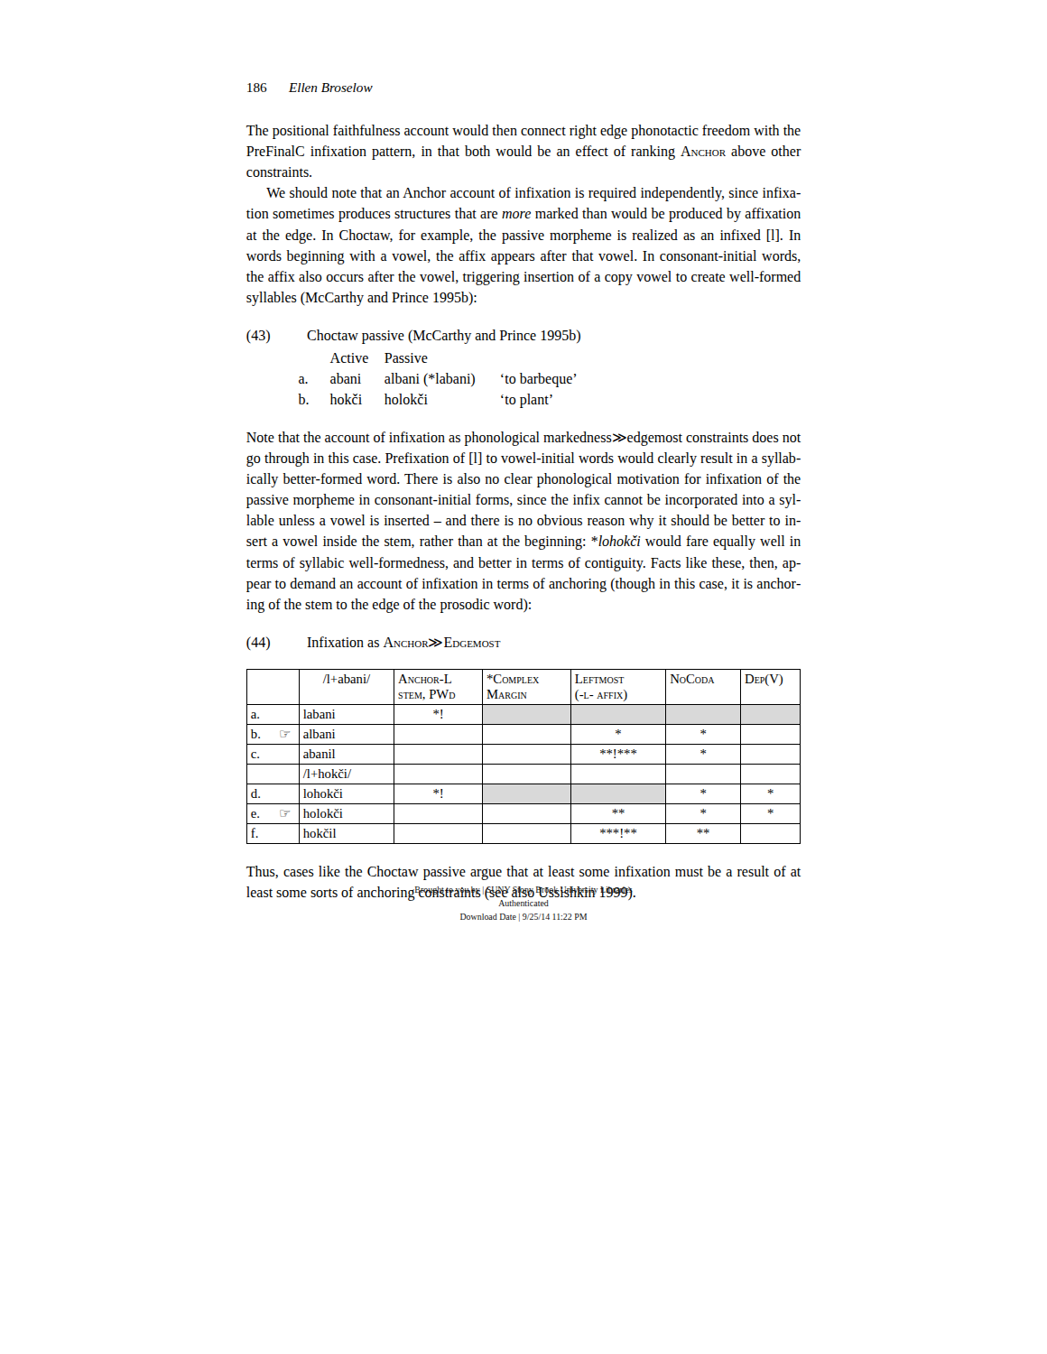186 Ellen Broselow
The positional faithfulness account would then connect right edge phonotactic freedom with the PreFinalC infixation pattern, in that both would be an effect of ranking Anchor above other constraints.
We should note that an Anchor account of infixation is required independently, since infixation sometimes produces structures that are more marked than would be produced by affixation at the edge. In Choctaw, for example, the passive morpheme is realized as an infixed [l]. In words beginning with a vowel, the affix appears after that vowel. In consonant-initial words, the affix also occurs after the vowel, triggering insertion of a copy vowel to create well-formed syllables (McCarthy and Prince 1995b):
(43)
Choctaw passive (McCarthy and Prince 1995b)
| | Active | Passive | |
| a. | abani | albani (*labani) | ‘to barbeque’ |
| b. | hokči | holokči | ‘to plant’ |
Note that the account of infixation as phonological markedness≫edgemost constraints does not go through in this case. Prefixation of [l] to vowel-initial words would clearly result in a syllabically better-formed word. There is also no clear phonological motivation for infixation of the passive morpheme in consonant-initial forms, since the infix cannot be incorporated into a syllable unless a vowel is inserted – and there is no obvious reason why it should be better to insert a vowel inside the stem, rather than at the beginning: *lohokči would fare equally well in terms of syllabic well-formedness, and better in terms of contiguity. Facts like these, then, appear to demand an account of infixation in terms of anchoring (though in this case, it is anchoring of the stem to the edge of the prosodic word):
(44)
Infixation as Anchor≫Edgemost
| | | /l+abani/ | Anchor-L stem, PWd | *Complex Margin | Leftmost (- l - affix ) | NoCoda | Dep(V) |
| a. | | labani | *! | | | | |
| b. | ☞ | albani | | | * | * | |
| c. | | abanil | | | **!*** | * | |
| | | /l+hokči/ | | | | | |
| d. | | lohokči | *! | | | * | * |
| e. | ☞ | holokči | | | ** | * | * |
| f. | | hokčil | | | ***!** | ** | |
Thus, cases like the Choctaw passive argue that at least some infixation must be a result of at least some sorts of anchoring constraints (see also Ussishkin 1999).
Brought to you by | SUNY Stony Brook University Libraries Authenticated Download Date | 9/25/14 11:22 PM